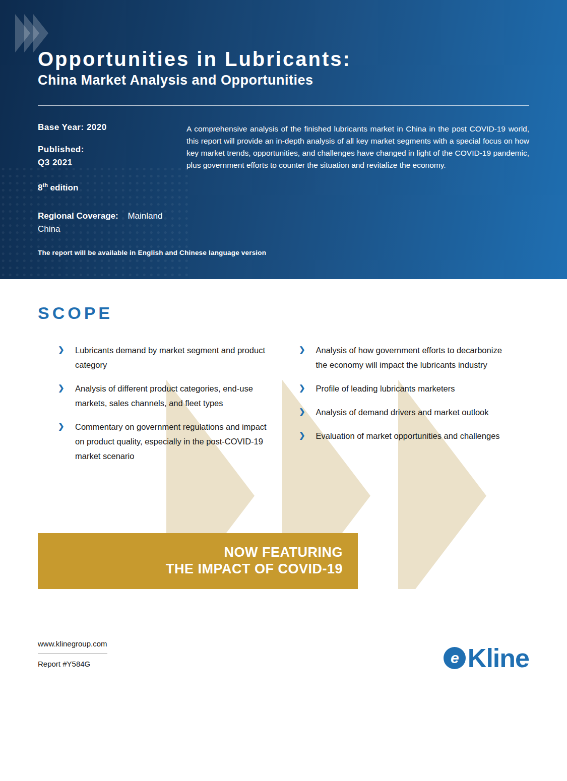Opportunities in Lubricants: China Market Analysis and Opportunities
Base Year: 2020
Published:
Q3 2021
8th edition
Regional Coverage: Mainland China
A comprehensive analysis of the finished lubricants market in China in the post COVID-19 world, this report will provide an in-depth analysis of all key market segments with a special focus on how key market trends, opportunities, and challenges have changed in light of the COVID-19 pandemic, plus government efforts to counter the situation and revitalize the economy.
The report will be available in English and Chinese language version
SCOPE
Lubricants demand by market segment and product category
Analysis of different product categories, end-use markets, sales channels, and fleet types
Commentary on government regulations and impact on product quality, especially in the post-COVID-19 market scenario
Analysis of how government efforts to decarbonize the economy will impact the lubricants industry
Profile of leading lubricants marketers
Analysis of demand drivers and market outlook
Evaluation of market opportunities and challenges
NOW FEATURING
THE IMPACT OF COVID-19
www.klinegroup.com
Report #Y584G
e Kline